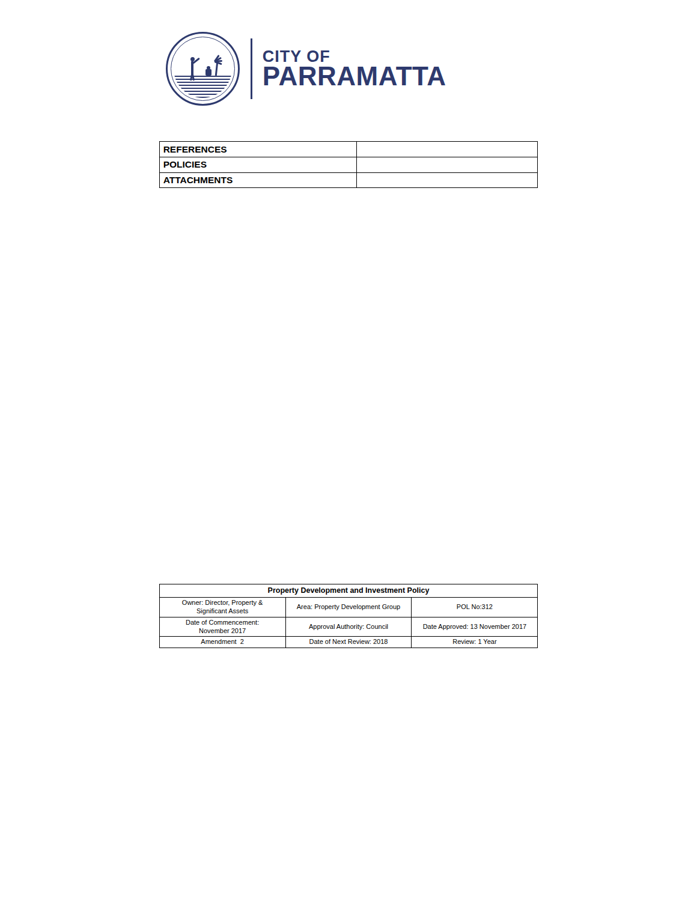CITY OF
PARRAMATTA
| REFERENCES | |
| POLICIES | |
| ATTACHMENTS | |
| Property Development and Investment Policy |
| Owner: Director, Property & Significant Assets | Area: Property Development Group | POL No:312 |
| Date of Commencement: November 2017 | Approval Authority: Council | Date Approved: 13 November 2017 |
| Amendment 2 | Date of Next Review: 2018 | Review: 1 Year |